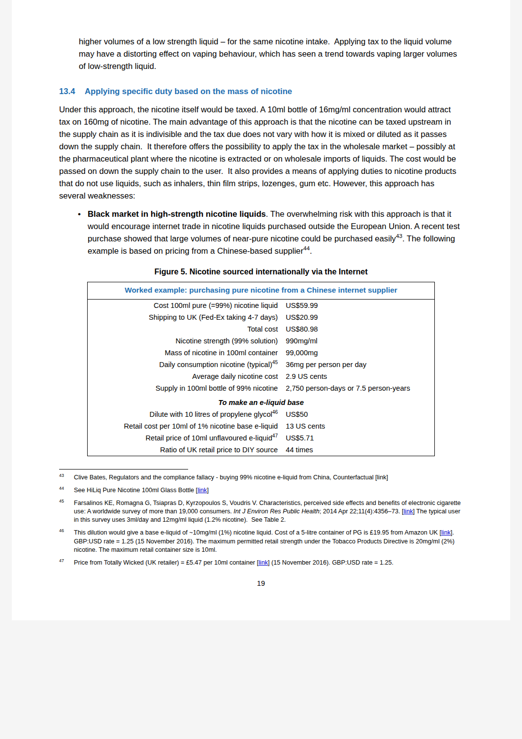higher volumes of a low strength liquid – for the same nicotine intake. Applying tax to the liquid volume may have a distorting effect on vaping behaviour, which has seen a trend towards vaping larger volumes of low-strength liquid.
13.4 Applying specific duty based on the mass of nicotine
Under this approach, the nicotine itself would be taxed. A 10ml bottle of 16mg/ml concentration would attract tax on 160mg of nicotine. The main advantage of this approach is that the nicotine can be taxed upstream in the supply chain as it is indivisible and the tax due does not vary with how it is mixed or diluted as it passes down the supply chain. It therefore offers the possibility to apply the tax in the wholesale market – possibly at the pharmaceutical plant where the nicotine is extracted or on wholesale imports of liquids. The cost would be passed on down the supply chain to the user. It also provides a means of applying duties to nicotine products that do not use liquids, such as inhalers, thin film strips, lozenges, gum etc. However, this approach has several weaknesses:
Black market in high-strength nicotine liquids. The overwhelming risk with this approach is that it would encourage internet trade in nicotine liquids purchased outside the European Union. A recent test purchase showed that large volumes of near-pure nicotine could be purchased easily43. The following example is based on pricing from a Chinese-based supplier44.
Figure 5. Nicotine sourced internationally via the Internet
| Worked example: purchasing pure nicotine from a Chinese internet supplier |
| Cost 100ml pure (=99%) nicotine liquid | US$59.99 |
| Shipping to UK (Fed-Ex taking 4-7 days) | US$20.99 |
| Total cost | US$80.98 |
| Nicotine strength (99% solution) | 990mg/ml |
| Mass of nicotine in 100ml container | 99,000mg |
| Daily consumption nicotine (typical) 45 | 36mg per person per day |
| Average daily nicotine cost | 2.9 US cents |
| Supply in 100ml bottle of 99% nicotine | 2,750 person-days or 7.5 person-years |
| To make an e-liquid base |
| Dilute with 10 litres of propylene glycol 46 | US$50 |
| Retail cost per 10ml of 1% nicotine base e-liquid | 13 US cents |
| Retail price of 10ml unflavoured e-liquid 47 | US$5.71 |
| Ratio of UK retail price to DIY source | 44 times |
43
Clive Bates, Regulators and the compliance fallacy - buying 99% nicotine e-liquid from China, Counterfactual [link]
44
See HiLiq Pure Nicotine 100ml Glass Bottle [link]
45
Farsalinos KE, Romagna G, Tsiapras D, Kyrzopoulos S, Voudris V. Characteristics, perceived side effects and benefits of electronic cigarette use: A worldwide survey of more than 19,000 consumers. Int J Environ Res Public Health; 2014 Apr 22;11(4):4356–73. [link] The typical user in this survey uses 3ml/day and 12mg/ml liquid (1.2% nicotine). See Table 2.
46
This dilution would give a base e-liquid of ~10mg/ml (1%) nicotine liquid. Cost of a 5-litre container of PG is £19.95 from Amazon UK [link]. GBP:USD rate = 1.25 (15 November 2016). The maximum permitted retail strength under the Tobacco Products Directive is 20mg/ml (2%) nicotine. The maximum retail container size is 10ml.
47
Price from Totally Wicked (UK retailer) = £5.47 per 10ml container [link] (15 November 2016). GBP:USD rate = 1.25.
19